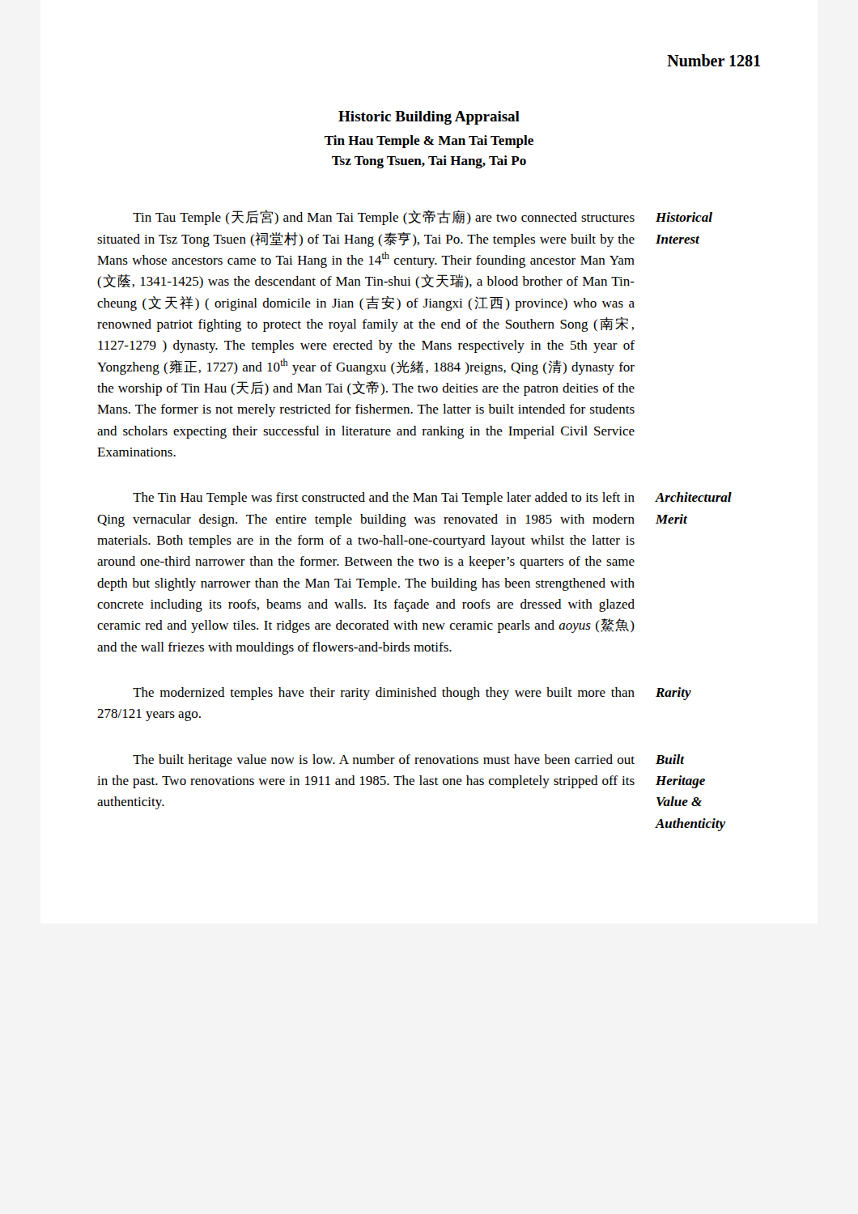Number 1281
Historic Building Appraisal
Tin Hau Temple & Man Tai Temple
Tsz Tong Tsuen, Tai Hang, Tai Po
Tin Tau Temple (天后宮) and Man Tai Temple (文帝古廟) are two connected structures situated in Tsz Tong Tsuen (祠堂村) of Tai Hang (泰亨), Tai Po. The temples were built by the Mans whose ancestors came to Tai Hang in the 14th century. Their founding ancestor Man Yam (文蔭, 1341-1425) was the descendant of Man Tin-shui (文天瑞), a blood brother of Man Tin-cheung (文天祥) ( original domicile in Jian (吉安) of Jiangxi (江西) province) who was a renowned patriot fighting to protect the royal family at the end of the Southern Song (南宋, 1127-1279 ) dynasty. The temples were erected by the Mans respectively in the 5th year of Yongzheng (雍正, 1727) and 10th year of Guangxu (光緒, 1884 )reigns, Qing (清) dynasty for the worship of Tin Hau (天后) and Man Tai (文帝). The two deities are the patron deities of the Mans. The former is not merely restricted for fishermen. The latter is built intended for students and scholars expecting their successful in literature and ranking in the Imperial Civil Service Examinations.
Historical Interest
The Tin Hau Temple was first constructed and the Man Tai Temple later added to its left in Qing vernacular design. The entire temple building was renovated in 1985 with modern materials. Both temples are in the form of a two-hall-one-courtyard layout whilst the latter is around one-third narrower than the former. Between the two is a keeper’s quarters of the same depth but slightly narrower than the Man Tai Temple. The building has been strengthened with concrete including its roofs, beams and walls. Its façade and roofs are dressed with glazed ceramic red and yellow tiles. It ridges are decorated with new ceramic pearls and aoyus (鰲魚) and the wall friezes with mouldings of flowers-and-birds motifs.
Architectural Merit
The modernized temples have their rarity diminished though they were built more than 278/121 years ago.
Rarity
The built heritage value now is low. A number of renovations must have been carried out in the past. Two renovations were in 1911 and 1985. The last one has completely stripped off its authenticity.
Built Heritage Value & Authenticity